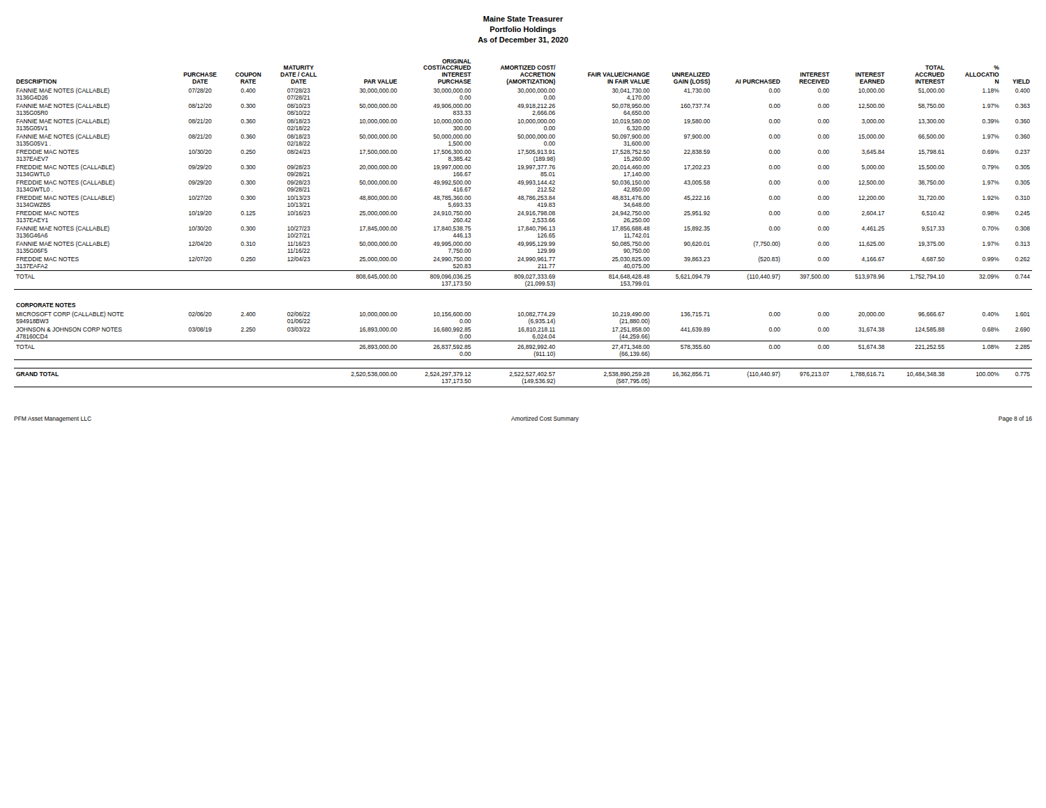Maine State Treasurer
Portfolio Holdings
As of December 31, 2020
| DESCRIPTION | PURCHASE DATE | COUPON RATE | MATURITY DATE / CALL DATE | PAR VALUE | ORIGINAL COST/ACCRUED INTEREST PURCHASE | AMORTIZED COST/ ACCRETION (AMORTIZATION) | FAIR VALUE/CHANGE IN FAIR VALUE | UNREALIZED GAIN (LOSS) | AI PURCHASED | INTEREST RECEIVED | INTEREST EARNED | TOTAL ACCRUED INTEREST | % ALLOCATIO N | YIELD |
| --- | --- | --- | --- | --- | --- | --- | --- | --- | --- | --- | --- | --- | --- | --- |
| FANNIE MAE NOTES (CALLABLE) 3136G4D26 | 07/28/20 | 0.400 | 07/28/23 07/28/21 | 30,000,000.00 | 30,000,000.00 0.00 | 30,000,000.00 0.00 | 30,041,730.00 4,170.00 | 41,730.00 | 0.00 | 0.00 | 10,000.00 | 51,000.00 | 1.18% | 0.400 |
| FANNIE MAE NOTES (CALLABLE) 3135G05R0 | 08/12/20 | 0.300 | 08/10/23 08/10/22 | 50,000,000.00 | 49,906,000.00 833.33 | 49,918,212.26 2,666.06 | 50,078,950.00 64,650.00 | 160,737.74 | 0.00 | 0.00 | 12,500.00 | 58,750.00 | 1.97% | 0.363 |
| FANNIE MAE NOTES (CALLABLE) 3135G05V1 | 08/21/20 | 0.360 | 08/18/23 02/18/22 | 10,000,000.00 | 10,000,000.00 300.00 | 10,000,000.00 0.00 | 10,019,580.00 6,320.00 | 19,580.00 | 0.00 | 0.00 | 3,000.00 | 13,300.00 | 0.39% | 0.360 |
| FANNIE MAE NOTES (CALLABLE) 3135G05V1 . | 08/21/20 | 0.360 | 08/18/23 02/18/22 | 50,000,000.00 | 50,000,000.00 1,500.00 | 50,000,000.00 0.00 | 50,097,900.00 31,600.00 | 97,900.00 | 0.00 | 0.00 | 15,000.00 | 66,500.00 | 1.97% | 0.360 |
| FREDDIE MAC NOTES 3137EAEV7 | 10/30/20 | 0.250 | 08/24/23 | 17,500,000.00 | 17,506,300.00 8,385.42 | 17,505,913.91 (189.98) | 17,528,752.50 15,260.00 | 22,838.59 | 0.00 | 0.00 | 3,645.84 | 15,798.61 | 0.69% | 0.237 |
| FREDDIE MAC NOTES (CALLABLE) 3134GWTL0 | 09/29/20 | 0.300 | 09/28/23 09/28/21 | 20,000,000.00 | 19,997,000.00 166.67 | 19,997,377.76 85.01 | 20,014,460.00 17,140.00 | 17,202.23 | 0.00 | 0.00 | 5,000.00 | 15,500.00 | 0.79% | 0.305 |
| FREDDIE MAC NOTES (CALLABLE) 3134GWTL0 . | 09/29/20 | 0.300 | 09/28/23 09/28/21 | 50,000,000.00 | 49,992,500.00 416.67 | 49,993,144.42 212.52 | 50,036,150.00 42,850.00 | 43,005.58 | 0.00 | 0.00 | 12,500.00 | 38,750.00 | 1.97% | 0.305 |
| FREDDIE MAC NOTES (CALLABLE) 3134GWZB5 | 10/27/20 | 0.300 | 10/13/23 10/13/21 | 48,800,000.00 | 48,785,360.00 5,693.33 | 48,786,253.84 419.83 | 48,831,476.00 34,648.00 | 45,222.16 | 0.00 | 0.00 | 12,200.00 | 31,720.00 | 1.92% | 0.310 |
| FREDDIE MAC NOTES 3137EAEY1 | 10/19/20 | 0.125 | 10/16/23 | 25,000,000.00 | 24,910,750.00 260.42 | 24,916,798.08 2,533.66 | 24,942,750.00 26,250.00 | 25,951.92 | 0.00 | 0.00 | 2,604.17 | 6,510.42 | 0.98% | 0.245 |
| FANNIE MAE NOTES (CALLABLE) 3136G46A6 | 10/30/20 | 0.300 | 10/27/23 10/27/21 | 17,845,000.00 | 17,840,538.75 446.13 | 17,840,796.13 126.65 | 17,856,688.48 11,742.01 | 15,892.35 | 0.00 | 0.00 | 4,461.25 | 9,517.33 | 0.70% | 0.308 |
| FANNIE MAE NOTES (CALLABLE) 3135G06F5 | 12/04/20 | 0.310 | 11/16/23 11/16/22 | 50,000,000.00 | 49,995,000.00 7,750.00 | 49,995,129.99 129.99 | 50,085,750.00 90,750.00 | 90,620.01 | (7,750.00) | 0.00 | 11,625.00 | 19,375.00 | 1.97% | 0.313 |
| FREDDIE MAC NOTES 3137EAFA2 | 12/07/20 | 0.250 | 12/04/23 | 25,000,000.00 | 24,990,750.00 520.83 | 24,990,961.77 211.77 | 25,030,825.00 40,075.00 | 39,863.23 | (520.83) | 0.00 | 4,166.67 | 4,687.50 | 0.99% | 0.262 |
| TOTAL | | | | 808,645,000.00 | 809,096,036.25 137,173.50 | 809,027,333.69 (21,099.53) | 814,648,428.48 153,799.01 | 5,621,094.79 | (110,440.97) | 397,500.00 | 513,978.96 | 1,752,794.10 | 32.09% | 0.744 |
| CORPORATE NOTES |
| MICROSOFT CORP (CALLABLE) NOTE 594918BW3 | 02/06/20 | 2.400 | 02/06/22 01/06/22 | 10,000,000.00 | 10,156,600.00 0.00 | 10,082,774.29 (6,935.14) | 10,219,490.00 (21,880.00) | 136,715.71 | 0.00 | 0.00 | 20,000.00 | 96,666.67 | 0.40% | 1.601 |
| JOHNSON & JOHNSON CORP NOTES 478160CD4 | 03/08/19 | 2.250 | 03/03/22 | 16,893,000.00 | 16,680,992.85 0.00 | 16,810,218.11 6,024.04 | 17,251,858.00 (44,259.66) | 441,639.89 | 0.00 | 0.00 | 31,674.38 | 124,585.88 | 0.68% | 2.690 |
| TOTAL | | | | 26,893,000.00 | 26,837,592.85 0.00 | 26,892,992.40 (911.10) | 27,471,348.00 (66,139.66) | 578,355.60 | 0.00 | 0.00 | 51,674.38 | 221,252.55 | 1.08% | 2.285 |
| GRAND TOTAL | | | | 2,520,538,000.00 | 2,524,297,379.12 137,173.50 | 2,522,527,402.57 (149,536.92) | 2,538,890,259.28 (587,795.05) | 16,362,856.71 | (110,440.97) | 976,213.07 | 1,788,616.71 | 10,484,348.38 | 100.00% | 0.775 |
PFM Asset Management LLC
Amortized Cost Summary
Page 8 of 16